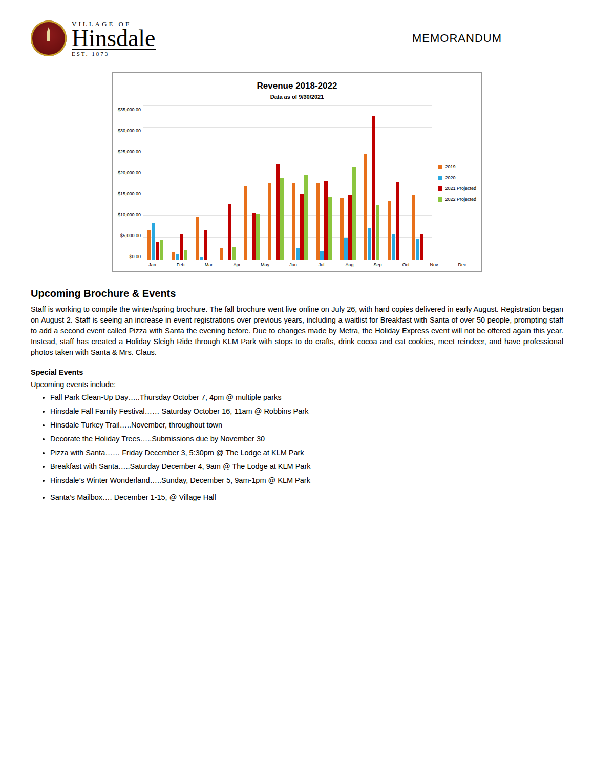VILLAGE OF
Hinsdale
EST. 1873
MEMORANDUM
Revenue 2018-2022
Data as of 9/30/2021
$35,000.00 $30,000.00 $25,000.00 $20,000.00 $15,000.00 $10,000.00 $5,000.00 $0.00
2019
2020
2021 Projected
2022 Projected
Jan Feb Mar Apr May Jun Jul Aug Sep Oct Nov Dec
Upcoming Brochure & Events
Staff is working to compile the winter/spring brochure. The fall brochure went live online on July 26, with hard copies delivered in early August. Registration began on August 2. Staff is seeing an increase in event registrations over previous years, including a waitlist for Breakfast with Santa of over 50 people, prompting staff to add a second event called Pizza with Santa the evening before. Due to changes made by Metra, the Holiday Express event will not be offered again this year. Instead, staff has created a Holiday Sleigh Ride through KLM Park with stops to do crafts, drink cocoa and eat cookies, meet reindeer, and have professional photos taken with Santa & Mrs. Claus.
Special Events
Upcoming events include:
Fall Park Clean-Up Day…..Thursday October 7, 4pm @ multiple parks
Hinsdale Fall Family Festival…… Saturday October 16, 11am @ Robbins Park
Hinsdale Turkey Trail…..November, throughout town
Decorate the Holiday Trees…..Submissions due by November 30
Pizza with Santa…… Friday December 3, 5:30pm @ The Lodge at KLM Park
Breakfast with Santa…..Saturday December 4, 9am @ The Lodge at KLM Park
Hinsdale’s Winter Wonderland…..Sunday, December 5, 9am-1pm @ KLM Park
Santa’s Mailbox…. December 1-15, @ Village Hall